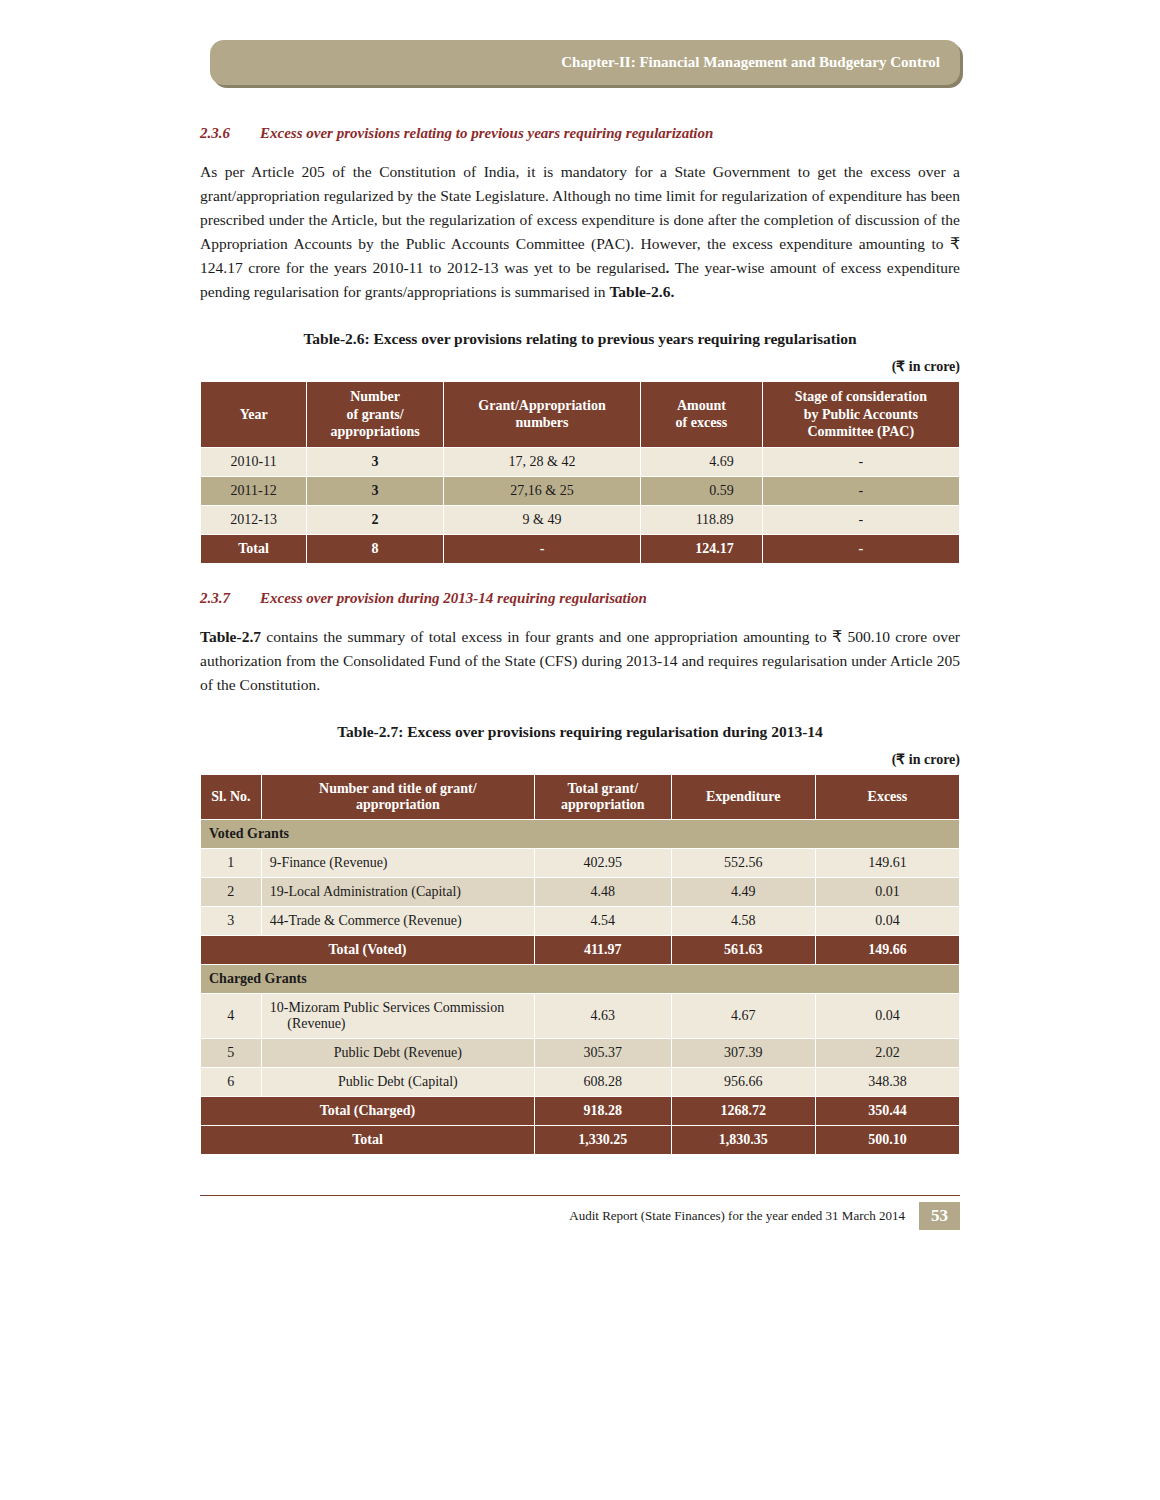Chapter-II: Financial Management and Budgetary Control
2.3.6 Excess over provisions relating to previous years requiring regularization
As per Article 205 of the Constitution of India, it is mandatory for a State Government to get the excess over a grant/appropriation regularized by the State Legislature. Although no time limit for regularization of expenditure has been prescribed under the Article, but the regularization of excess expenditure is done after the completion of discussion of the Appropriation Accounts by the Public Accounts Committee (PAC). However, the excess expenditure amounting to ₹ 124.17 crore for the years 2010-11 to 2012-13 was yet to be regularised. The year-wise amount of excess expenditure pending regularisation for grants/appropriations is summarised in Table-2.6.
Table-2.6: Excess over provisions relating to previous years requiring regularisation
(₹ in crore)
| Year | Number of grants/ appropriations | Grant/Appropriation numbers | Amount of excess | Stage of consideration by Public Accounts Committee (PAC) |
| --- | --- | --- | --- | --- |
| 2010-11 | 3 | 17, 28 & 42 | 4.69 | - |
| 2011-12 | 3 | 27,16 & 25 | 0.59 | - |
| 2012-13 | 2 | 9 & 49 | 118.89 | - |
| Total | 8 | - | 124.17 | - |
2.3.7 Excess over provision during 2013-14 requiring regularisation
Table-2.7 contains the summary of total excess in four grants and one appropriation amounting to ₹ 500.10 crore over authorization from the Consolidated Fund of the State (CFS) during 2013-14 and requires regularisation under Article 205 of the Constitution.
Table-2.7: Excess over provisions requiring regularisation during 2013-14
(₹ in crore)
| Sl. No. | Number and title of grant/ appropriation | Total grant/ appropriation | Expenditure | Excess |
| --- | --- | --- | --- | --- |
| Voted Grants |
| 1 | 9-Finance (Revenue) | 402.95 | 552.56 | 149.61 |
| 2 | 19-Local Administration (Capital) | 4.48 | 4.49 | 0.01 |
| 3 | 44-Trade & Commerce (Revenue) | 4.54 | 4.58 | 0.04 |
| Total (Voted) | 411.97 | 561.63 | 149.66 |
| Charged Grants |
| 4 | 10-Mizoram Public Services Commission (Revenue) | 4.63 | 4.67 | 0.04 |
| 5 | Public Debt (Revenue) | 305.37 | 307.39 | 2.02 |
| 6 | Public Debt (Capital) | 608.28 | 956.66 | 348.38 |
| Total (Charged) | 918.28 | 1268.72 | 350.44 |
| Total | 1,330.25 | 1,830.35 | 500.10 |
Audit Report (State Finances) for the year ended 31 March 2014
53